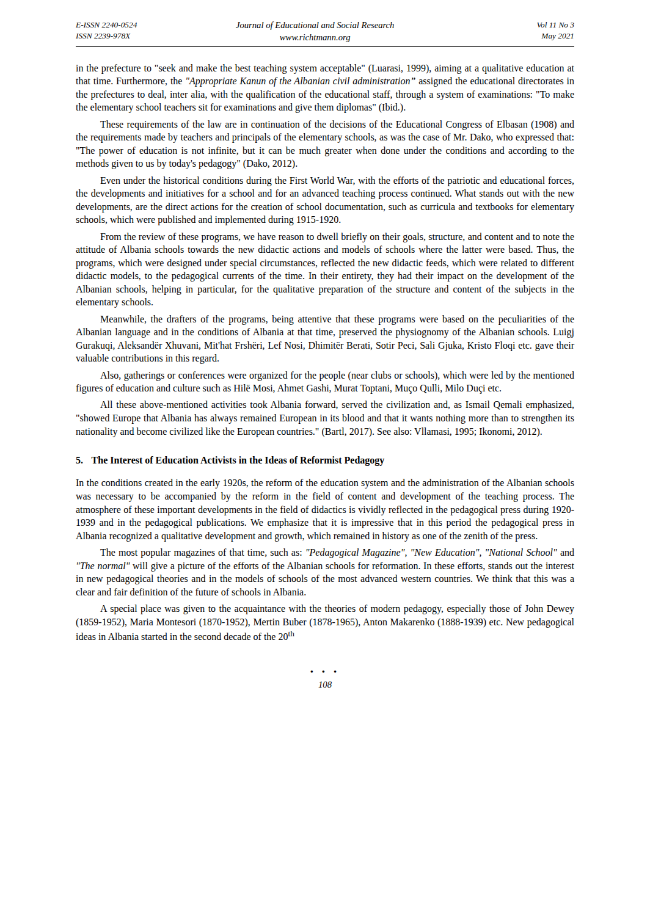| E-ISSN 2240-0524 ISSN 2239-978X | Journal of Educational and Social Research www.richtmann.org | Vol 11 No 3 May 2021 |
in the prefecture to "seek and make the best teaching system acceptable" (Luarasi, 1999), aiming at a qualitative education at that time. Furthermore, the "Appropriate Kanun of the Albanian civil administration” assigned the educational directorates in the prefectures to deal, inter alia, with the qualification of the educational staff, through a system of examinations: "To make the elementary school teachers sit for examinations and give them diplomas" (Ibid.).
These requirements of the law are in continuation of the decisions of the Educational Congress of Elbasan (1908) and the requirements made by teachers and principals of the elementary schools, as was the case of Mr. Dako, who expressed that: "The power of education is not infinite, but it can be much greater when done under the conditions and according to the methods given to us by today's pedagogy" (Dako, 2012).
Even under the historical conditions during the First World War, with the efforts of the patriotic and educational forces, the developments and initiatives for a school and for an advanced teaching process continued. What stands out with the new developments, are the direct actions for the creation of school documentation, such as curricula and textbooks for elementary schools, which were published and implemented during 1915-1920.
From the review of these programs, we have reason to dwell briefly on their goals, structure, and content and to note the attitude of Albania schools towards the new didactic actions and models of schools where the latter were based. Thus, the programs, which were designed under special circumstances, reflected the new didactic feeds, which were related to different didactic models, to the pedagogical currents of the time. In their entirety, they had their impact on the development of the Albanian schools, helping in particular, for the qualitative preparation of the structure and content of the subjects in the elementary schools.
Meanwhile, the drafters of the programs, being attentive that these programs were based on the peculiarities of the Albanian language and in the conditions of Albania at that time, preserved the physiognomy of the Albanian schools. Luigj Gurakuqi, Aleksandër Xhuvani, Mit'hat Frshëri, Lef Nosi, Dhimitër Berati, Sotir Peci, Sali Gjuka, Kristo Floqi etc. gave their valuable contributions in this regard.
Also, gatherings or conferences were organized for the people (near clubs or schools), which were led by the mentioned figures of education and culture such as Hilë Mosi, Ahmet Gashi, Murat Toptani, Muço Qulli, Milo Duçi etc.
All these above-mentioned activities took Albania forward, served the civilization and, as Ismail Qemali emphasized, "showed Europe that Albania has always remained European in its blood and that it wants nothing more than to strengthen its nationality and become civilized like the European countries." (Bartl, 2017). See also: Vllamasi, 1995; Ikonomi, 2012).
5. The Interest of Education Activists in the Ideas of Reformist Pedagogy
In the conditions created in the early 1920s, the reform of the education system and the administration of the Albanian schools was necessary to be accompanied by the reform in the field of content and development of the teaching process. The atmosphere of these important developments in the field of didactics is vividly reflected in the pedagogical press during 1920-1939 and in the pedagogical publications. We emphasize that it is impressive that in this period the pedagogical press in Albania recognized a qualitative development and growth, which remained in history as one of the zenith of the press.
The most popular magazines of that time, such as: "Pedagogical Magazine", "New Education", "National School" and "The normal" will give a picture of the efforts of the Albanian schools for reformation. In these efforts, stands out the interest in new pedagogical theories and in the models of schools of the most advanced western countries. We think that this was a clear and fair definition of the future of schools in Albania.
A special place was given to the acquaintance with the theories of modern pedagogy, especially those of John Dewey (1859-1952), Maria Montesori (1870-1952), Mertin Buber (1878-1965), Anton Makarenko (1888-1939) etc. New pedagogical ideas in Albania started in the second decade of the 20th
• • • 108